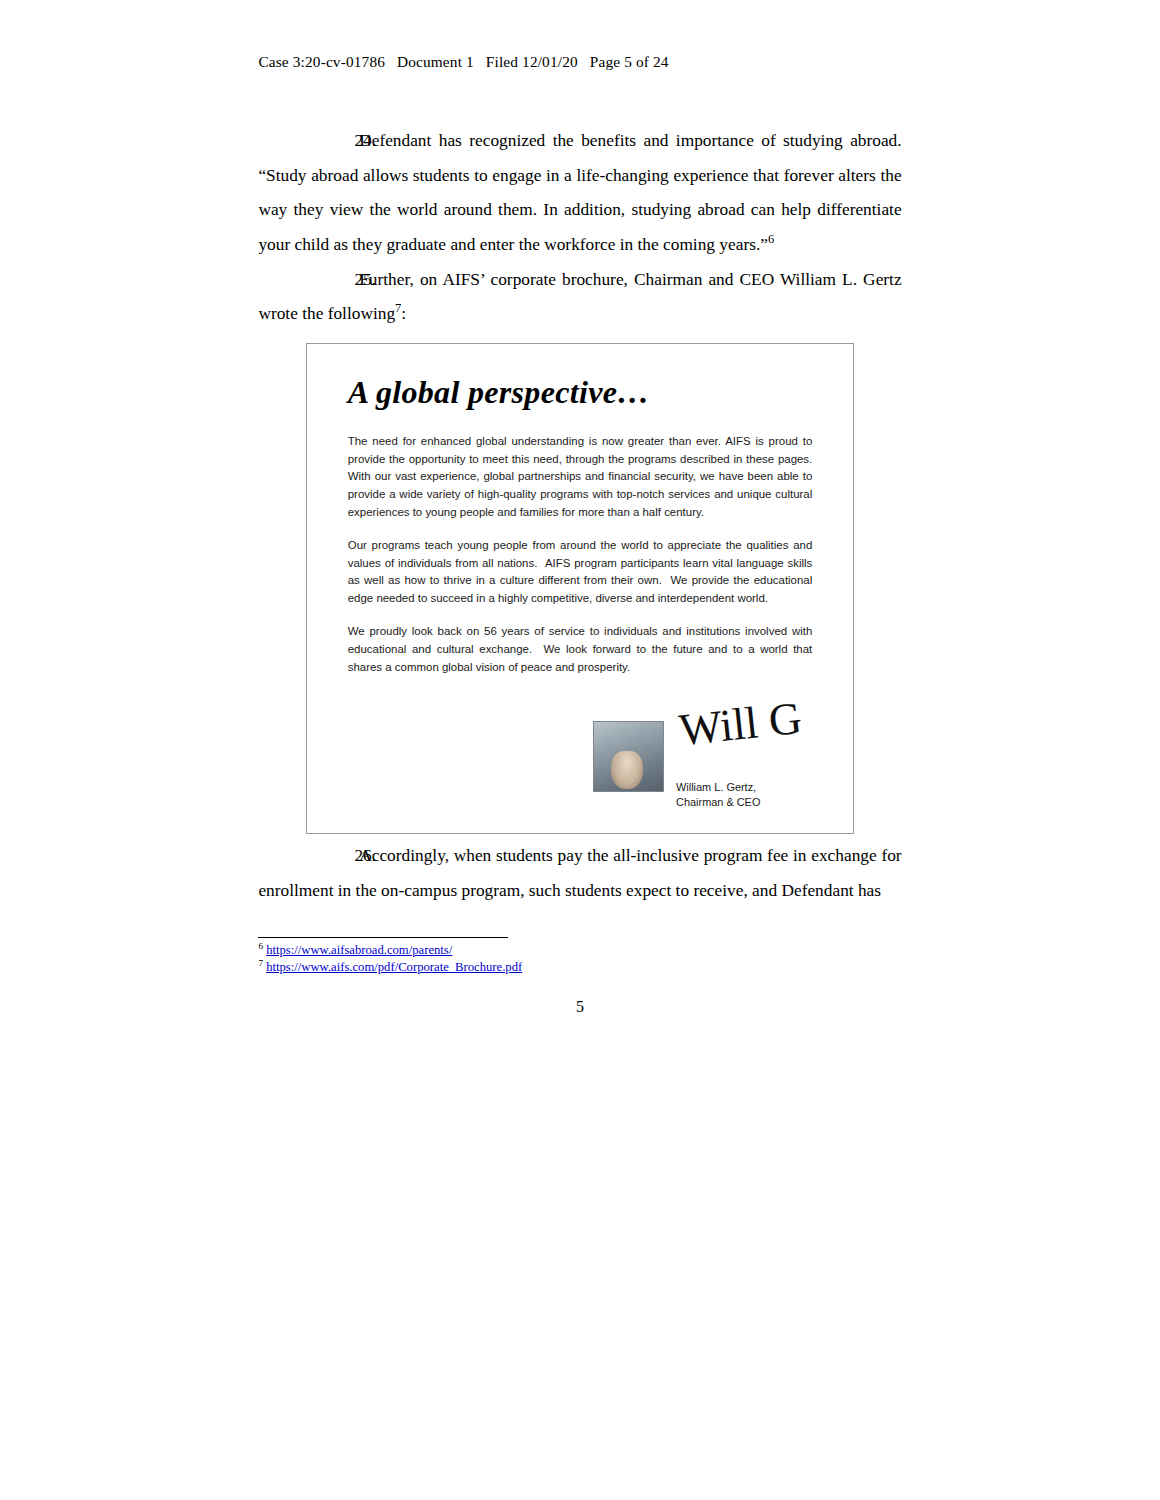Case 3:20-cv-01786 Document 1 Filed 12/01/20 Page 5 of 24
24. Defendant has recognized the benefits and importance of studying abroad. “Study abroad allows students to engage in a life-changing experience that forever alters the way they view the world around them. In addition, studying abroad can help differentiate your child as they graduate and enter the workforce in the coming years.”6
25. Further, on AIFS’ corporate brochure, Chairman and CEO William L. Gertz wrote the following7:
A global perspective…
The need for enhanced global understanding is now greater than ever. AIFS is proud to provide the opportunity to meet this need, through the programs described in these pages. With our vast experience, global partnerships and financial security, we have been able to provide a wide variety of high-quality programs with top-notch services and unique cultural experiences to young people and families for more than a half century.
Our programs teach young people from around the world to appreciate the qualities and values of individuals from all nations. AIFS program participants learn vital language skills as well as how to thrive in a culture different from their own. We provide the educational edge needed to succeed in a highly competitive, diverse and interdependent world.
We proudly look back on 56 years of service to individuals and institutions involved with educational and cultural exchange. We look forward to the future and to a world that shares a common global vision of peace and prosperity.
Will G
William L. Gertz,
Chairman & CEO
26. Accordingly, when students pay the all-inclusive program fee in exchange for enrollment in the on-campus program, such students expect to receive, and Defendant has
6 https://www.aifsabroad.com/parents/
7 https://www.aifs.com/pdf/Corporate_Brochure.pdf
5